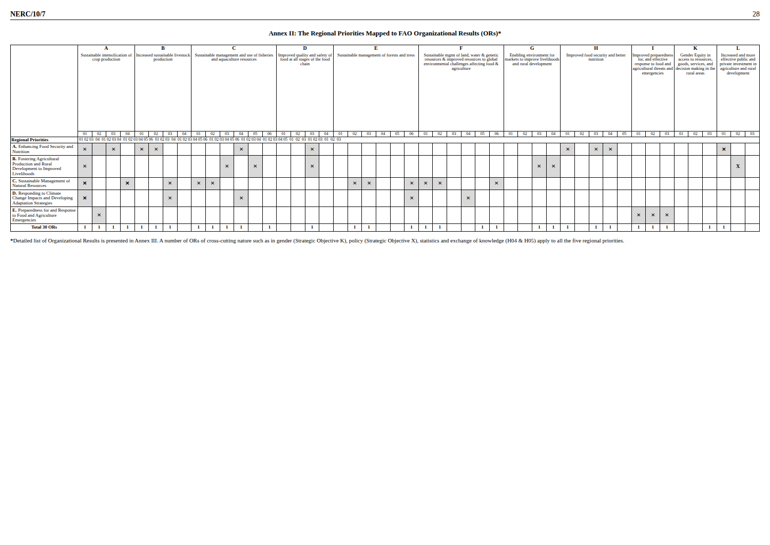NERC/10/7 28
Annex II: The Regional Priorities Mapped to FAO Organizational Results (ORs)*
| | A | B | C | D | E | F | G | H | I | K | L |
| --- | --- | --- | --- | --- | --- | --- | --- | --- | --- | --- | --- |
| Sustainable intensification of crop production | Increased sustainable livestock production | Sustainable management and use of fisheries and aquaculture resources | Improved quality and safety of food at all stages of the food chain | Sustainable management of forests and tress | Sustainable mgmt of land, water & genetic resources & improved resources to global environmental challenges affecting food & agriculture | Enabling environment for markets to improve livelihoods and rural development | Improved food security and better nutrition | Improved preparedness for, and effective response to food and agricultural threats and emergencies | Gender Equity in access to resources, goods, services, and decision making in the rural areas | Increased and more effective public and private investment in agriculture and rural development |
| 01 | 02 | 03 | 04 | 01 | 02 | 03 | 04 | 01 | 02 | 03 | 04 | 05 | 06 | 01 | 02 | 03 | 04 | 01 | 02 | 03 | 04 | 05 | 06 | 01 | 02 | 03 | 04 | 05 | 06 | 01 | 02 | 03 | 04 | 01 | 02 | 03 | 04 | 05 | 01 | 02 | 03 | 01 | 02 | 03 | 01 | 02 | 03 |
| Regional Priorities | 01 02 03 04 01 02 03 04 01 02 03 04 05 06 01 02 03 04 01 02 03 04 05 06 01 02 03 04 05 06 01 02 03 04 01 02 03 04 05 01 02 03 01 02 03 01 02 03 |
| A. Enhancing Food Security and Nutrition | ✕ | | ✕ | | ✕ | ✕ | | | | | | ✕ | | | | | ✕ | | | | | | | | | | | | | | | | | | ✕ | | ✕ | ✕ | | | | | | | | ✕ | | |
| B. Fostering Agricultural Production and Rural Development to Improved Livelihoods | ✕ | | | | | | | | | | ✕ | | ✕ | | | | ✕ | | | | | | | | | | | | | | | | ✕ | ✕ | | | | | | | | | | | | | X | |
| C. Sustainable Management of Natural Resources | ✕ | | | ✕ | | | ✕ | | ✕ | ✕ | | | | | | | | | | ✕ | ✕ | | | ✕ | ✕ | ✕ | | | | ✕ | | | | | | | | | | | | | | | | | | |
| D. Responding to Climate Change Impacts and Developing Adaptation Strategies | ✕ | | | | | | ✕ | | | | | ✕ | | | | | | | | | | | | ✕ | | | | ✕ | | | | | | | | | | | | | | | | | | | | |
| E. Preparedness for and Response to Food and Agriculture Emergencies | | ✕ | | | | | | | | | | | | | | | | | | | | | | | | | | | | | | | | | | | | | | ✕ | ✕ | ✕ | | | | | | |
| Total 30 ORs | 1 | 1 | 1 | 1 | 1 | 1 | 1 | | 1 | 1 | 1 | 1 | | 1 | | | 1 | | | 1 | 1 | | | 1 | 1 | 1 | | | 1 | 1 | | | 1 | 1 | 1 | | 1 | 1 | | 1 | 1 | 1 | | | 1 | 1 | | |
*Detailed list of Organizational Results is presented in Annex III. A number of ORs of cross-cutting nature such as in gender (Strategic Objective K), policy (Strategic Objective X), statistics and exchange of knowledge (H04 & H05) apply to all the five regional priorities.